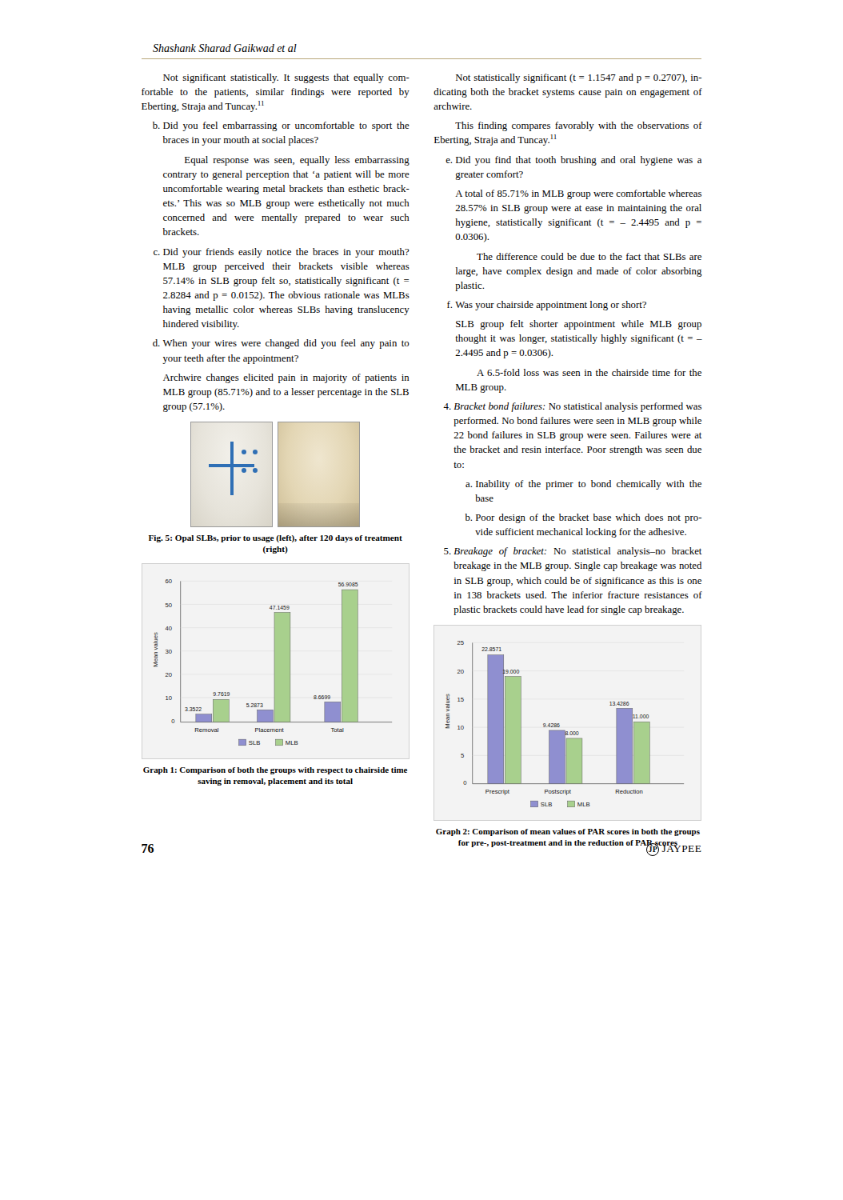Shashank Sharad Gaikwad et al
Not significant statistically. It suggests that equally comfortable to the patients, similar findings were reported by Eberting, Straja and Tuncay.11
Did you feel embarrassing or uncomfortable to sport the braces in your mouth at social places?
Equal response was seen, equally less embarrassing contrary to general perception that ‘a patient will be more uncomfortable wearing metal brackets than esthetic brackets.’ This was so MLB group were esthetically not much concerned and were mentally prepared to wear such brackets.
Did your friends easily notice the braces in your mouth? MLB group perceived their brackets visible whereas 57.14% in SLB group felt so, statistically significant (t = 2.8284 and p = 0.0152). The obvious rationale was MLBs having metallic color whereas SLBs having translucency hindered visibility.
When your wires were changed did you feel any pain to your teeth after the appointment?
Archwire changes elicited pain in majority of patients in MLB group (85.71%) and to a lesser percentage in the SLB group (57.1%).
Fig. 5: Opal SLBs, prior to usage (left), after 120 days of treatment (right)
60 50 40 30 20 10 0 Mean values 3.3522 9.7619 5.2873 47.1459 8.6699 56.9085 Removal Placement Total SLB MLB
Graph 1: Comparison of both the groups with respect to chairside time saving in removal, placement and its total
Not statistically significant (t = 1.1547 and p = 0.2707), indicating both the bracket systems cause pain on engagement of archwire.
This finding compares favorably with the observations of Eberting, Straja and Tuncay.11
Did you find that tooth brushing and oral hygiene was a greater comfort?
A total of 85.71% in MLB group were comfortable whereas 28.57% in SLB group were at ease in maintaining the oral hygiene, statistically significant (t = – 2.4495 and p = 0.0306).
The difference could be due to the fact that SLBs are large, have complex design and made of color absorbing plastic.
Was your chairside appointment long or short?
SLB group felt shorter appointment while MLB group thought it was longer, statistically highly significant (t = – 2.4495 and p = 0.0306).
A 6.5-fold loss was seen in the chairside time for the MLB group.
Bracket bond failures: No statistical analysis performed was performed. No bond failures were seen in MLB group while 22 bond failures in SLB group were seen. Failures were at the bracket and resin interface. Poor strength was seen due to:
Inability of the primer to bond chemically with the base
Poor design of the bracket base which does not provide sufficient mechanical locking for the adhesive.
Breakage of bracket: No statistical analysis–no bracket breakage in the MLB group. Single cap breakage was noted in SLB group, which could be of significance as this is one in 138 brackets used. The inferior fracture resistances of plastic brackets could have lead for single cap breakage.
25 20 15 10 5 0 Mean values 22.8571 19.000 9.4286 8.000 13.4286 11.000 Prescript Postscript Reduction SLB MLB
Graph 2: Comparison of mean values of PAR scores in both the groups for pre-, post-treatment and in the reduction of PAR scores
76
JPJAYPEE